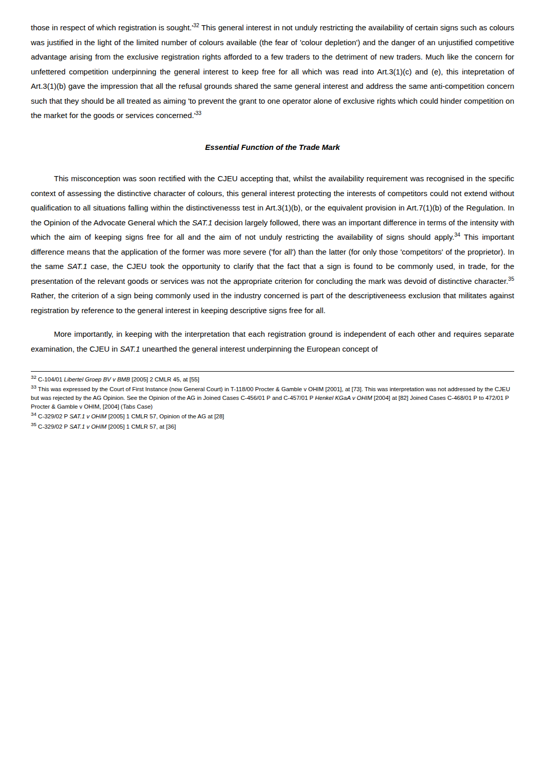those in respect of which registration is sought.'32 This general interest in not unduly restricting the availability of certain signs such as colours was justified in the light of the limited number of colours available (the fear of 'colour depletion') and the danger of an unjustified competitive advantage arising from the exclusive registration rights afforded to a few traders to the detriment of new traders. Much like the concern for unfettered competition underpinning the general interest to keep free for all which was read into Art.3(1)(c) and (e), this intepretation of Art.3(1)(b) gave the impression that all the refusal grounds shared the same general interest and address the same anti-competition concern such that they should be all treated as aiming 'to prevent the grant to one operator alone of exclusive rights which could hinder competition on the market for the goods or services concerned.'33
Essential Function of the Trade Mark
This misconception was soon rectified with the CJEU accepting that, whilst the availability requirement was recognised in the specific context of assessing the distinctive character of colours, this general interest protecting the interests of competitors could not extend without qualification to all situations falling within the distinctivenesss test in Art.3(1)(b), or the equivalent provision in Art.7(1)(b) of the Regulation. In the Opinion of the Advocate General which the SAT.1 decision largely followed, there was an important difference in terms of the intensity with which the aim of keeping signs free for all and the aim of not unduly restricting the availability of signs should apply.34 This important difference means that the application of the former was more severe ('for all') than the latter (for only those 'competitors' of the proprietor). In the same SAT.1 case, the CJEU took the opportunity to clarify that the fact that a sign is found to be commonly used, in trade, for the presentation of the relevant goods or services was not the appropriate criterion for concluding the mark was devoid of distinctive character.35 Rather, the criterion of a sign being commonly used in the industry concerned is part of the descriptiveneess exclusion that militates against registration by reference to the general interest in keeping descriptive signs free for all.
More importantly, in keeping with the interpretation that each registration ground is independent of each other and requires separate examination, the CJEU in SAT.1 unearthed the general interest underpinning the European concept of
32 C-104/01 Libertel Groep BV v BMB [2005] 2 CMLR 45, at [55]
33 This was expressed by the Court of First Instance (now General Court) in T-118/00 Procter & Gamble v OHIM [2001], at [73]. This was interpretation was not addressed by the CJEU but was rejected by the AG Opinion. See the Opinion of the AG in Joined Cases C-456/01 P and C-457/01 P Henkel KGaA v OHIM [2004] at [82] Joined Cases C-468/01 P to 472/01 P Procter & Gamble v OHIM, [2004] (Tabs Case)
34 C-329/02 P SAT.1 v OHIM [2005] 1 CMLR 57, Opinion of the AG at [28]
35 C-329/02 P SAT.1 v OHIM [2005] 1 CMLR 57, at [36]